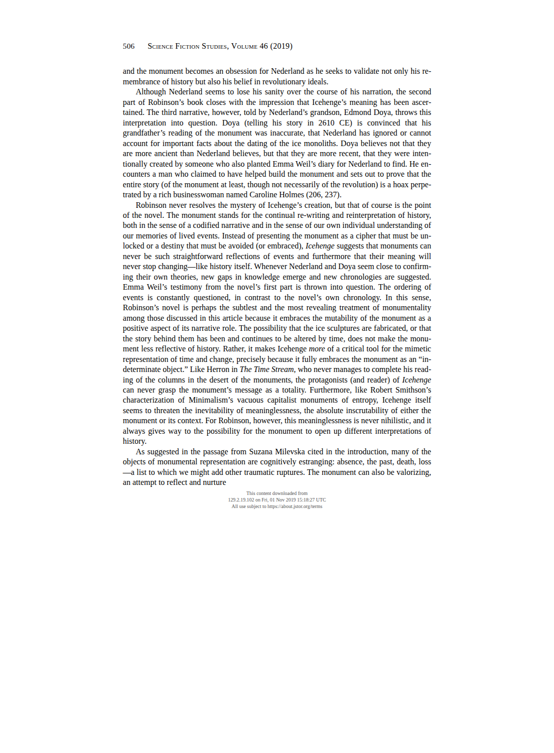506 Science Fiction Studies, Volume 46 (2019)
and the monument becomes an obsession for Nederland as he seeks to validate not only his remembrance of history but also his belief in revolutionary ideals.
Although Nederland seems to lose his sanity over the course of his narration, the second part of Robinson’s book closes with the impression that Icehenge’s meaning has been ascertained. The third narrative, however, told by Nederland’s grandson, Edmond Doya, throws this interpretation into question. Doya (telling his story in 2610 CE) is convinced that his grandfather’s reading of the monument was inaccurate, that Nederland has ignored or cannot account for important facts about the dating of the ice monoliths. Doya believes not that they are more ancient than Nederland believes, but that they are more recent, that they were intentionally created by someone who also planted Emma Weil’s diary for Nederland to find. He encounters a man who claimed to have helped build the monument and sets out to prove that the entire story (of the monument at least, though not necessarily of the revolution) is a hoax perpetrated by a rich businesswoman named Caroline Holmes (206, 237).
Robinson never resolves the mystery of Icehenge’s creation, but that of course is the point of the novel. The monument stands for the continual re-writing and reinterpretation of history, both in the sense of a codified narrative and in the sense of our own individual understanding of our memories of lived events. Instead of presenting the monument as a cipher that must be unlocked or a destiny that must be avoided (or embraced), Icehenge suggests that monuments can never be such straightforward reflections of events and furthermore that their meaning will never stop changing—like history itself. Whenever Nederland and Doya seem close to confirming their own theories, new gaps in knowledge emerge and new chronologies are suggested. Emma Weil’s testimony from the novel’s first part is thrown into question. The ordering of events is constantly questioned, in contrast to the novel’s own chronology. In this sense, Robinson’s novel is perhaps the subtlest and the most revealing treatment of monumentality among those discussed in this article because it embraces the mutability of the monument as a positive aspect of its narrative role. The possibility that the ice sculptures are fabricated, or that the story behind them has been and continues to be altered by time, does not make the monument less reflective of history. Rather, it makes Icehenge more of a critical tool for the mimetic representation of time and change, precisely because it fully embraces the monument as an “indeterminate object.” Like Herron in The Time Stream, who never manages to complete his reading of the columns in the desert of the monuments, the protagonists (and reader) of Icehenge can never grasp the monument’s message as a totality. Furthermore, like Robert Smithson’s characterization of Minimalism’s vacuous capitalist monuments of entropy, Icehenge itself seems to threaten the inevitability of meaninglessness, the absolute inscrutability of either the monument or its context. For Robinson, however, this meaninglessness is never nihilistic, and it always gives way to the possibility for the monument to open up different interpretations of history.
As suggested in the passage from Suzana Milevska cited in the introduction, many of the objects of monumental representation are cognitively estranging: absence, the past, death, loss—a list to which we might add other traumatic ruptures. The monument can also be valorizing, an attempt to reflect and nurture
This content downloaded from
129.2.19.102 on Fri, 01 Nov 2019 15:18:27 UTC
All use subject to https://about.jstor.org/terms